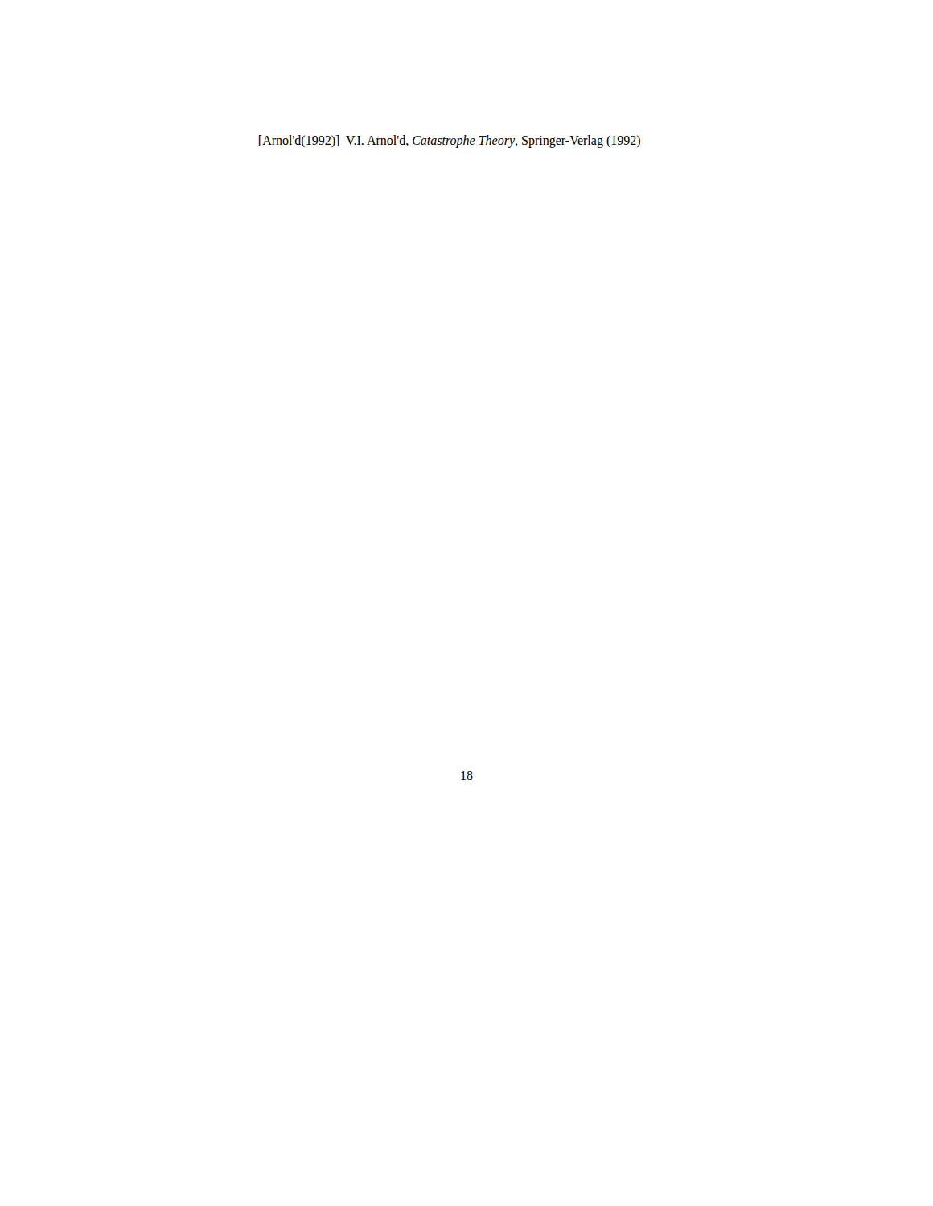[Arnol'd(1992)] V.I. Arnol'd, Catastrophe Theory, Springer-Verlag (1992)
18